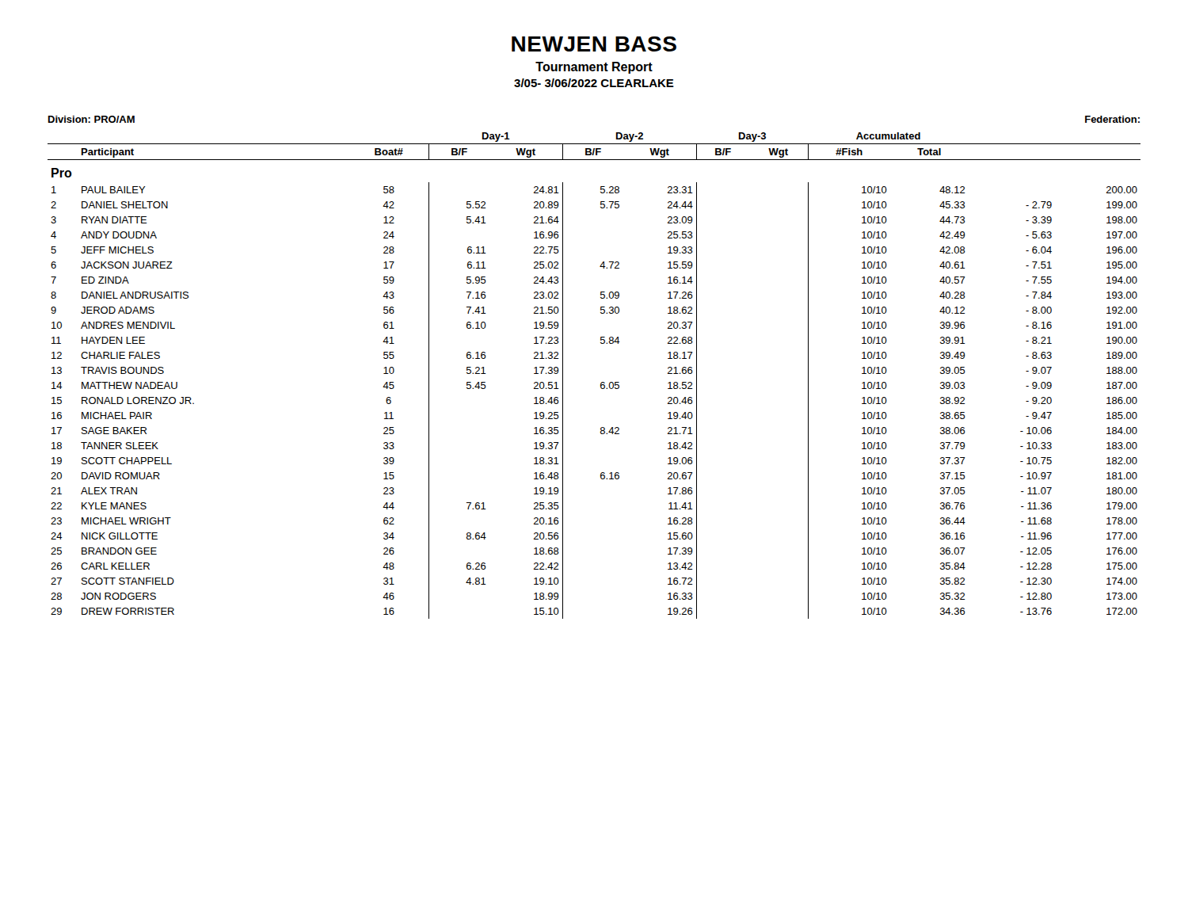NEWJEN BASS
Tournament Report
3/05- 3/06/2022 CLEARLAKE
Division: PRO/AM Federation:
| | Day-1 | Day-2 | Day-3 | Accumulated | |
| --- | --- | --- | --- | --- | --- |
| | Participant | Boat# | B/F | Wgt | B/F | Wgt | B/F | Wgt | #Fish | Total | | |
| Pro |
| 1 | PAUL BAILEY | 58 | | 24.81 | 5.28 | 23.31 | | | 10/10 | 48.12 | | 200.00 |
| 2 | DANIEL SHELTON | 42 | 5.52 | 20.89 | 5.75 | 24.44 | | | 10/10 | 45.33 | - 2.79 | 199.00 |
| 3 | RYAN DIATTE | 12 | 5.41 | 21.64 | | 23.09 | | | 10/10 | 44.73 | - 3.39 | 198.00 |
| 4 | ANDY DOUDNA | 24 | | 16.96 | | 25.53 | | | 10/10 | 42.49 | - 5.63 | 197.00 |
| 5 | JEFF MICHELS | 28 | 6.11 | 22.75 | | 19.33 | | | 10/10 | 42.08 | - 6.04 | 196.00 |
| 6 | JACKSON JUAREZ | 17 | 6.11 | 25.02 | 4.72 | 15.59 | | | 10/10 | 40.61 | - 7.51 | 195.00 |
| 7 | ED ZINDA | 59 | 5.95 | 24.43 | | 16.14 | | | 10/10 | 40.57 | - 7.55 | 194.00 |
| 8 | DANIEL ANDRUSAITIS | 43 | 7.16 | 23.02 | 5.09 | 17.26 | | | 10/10 | 40.28 | - 7.84 | 193.00 |
| 9 | JEROD ADAMS | 56 | 7.41 | 21.50 | 5.30 | 18.62 | | | 10/10 | 40.12 | - 8.00 | 192.00 |
| 10 | ANDRES MENDIVIL | 61 | 6.10 | 19.59 | | 20.37 | | | 10/10 | 39.96 | - 8.16 | 191.00 |
| 11 | HAYDEN LEE | 41 | | 17.23 | 5.84 | 22.68 | | | 10/10 | 39.91 | - 8.21 | 190.00 |
| 12 | CHARLIE FALES | 55 | 6.16 | 21.32 | | 18.17 | | | 10/10 | 39.49 | - 8.63 | 189.00 |
| 13 | TRAVIS BOUNDS | 10 | 5.21 | 17.39 | | 21.66 | | | 10/10 | 39.05 | - 9.07 | 188.00 |
| 14 | MATTHEW NADEAU | 45 | 5.45 | 20.51 | 6.05 | 18.52 | | | 10/10 | 39.03 | - 9.09 | 187.00 |
| 15 | RONALD LORENZO JR. | 6 | | 18.46 | | 20.46 | | | 10/10 | 38.92 | - 9.20 | 186.00 |
| 16 | MICHAEL PAIR | 11 | | 19.25 | | 19.40 | | | 10/10 | 38.65 | - 9.47 | 185.00 |
| 17 | SAGE BAKER | 25 | | 16.35 | 8.42 | 21.71 | | | 10/10 | 38.06 | - 10.06 | 184.00 |
| 18 | TANNER SLEEK | 33 | | 19.37 | | 18.42 | | | 10/10 | 37.79 | - 10.33 | 183.00 |
| 19 | SCOTT CHAPPELL | 39 | | 18.31 | | 19.06 | | | 10/10 | 37.37 | - 10.75 | 182.00 |
| 20 | DAVID ROMUAR | 15 | | 16.48 | 6.16 | 20.67 | | | 10/10 | 37.15 | - 10.97 | 181.00 |
| 21 | ALEX TRAN | 23 | | 19.19 | | 17.86 | | | 10/10 | 37.05 | - 11.07 | 180.00 |
| 22 | KYLE MANES | 44 | 7.61 | 25.35 | | 11.41 | | | 10/10 | 36.76 | - 11.36 | 179.00 |
| 23 | MICHAEL WRIGHT | 62 | | 20.16 | | 16.28 | | | 10/10 | 36.44 | - 11.68 | 178.00 |
| 24 | NICK GILLOTTE | 34 | 8.64 | 20.56 | | 15.60 | | | 10/10 | 36.16 | - 11.96 | 177.00 |
| 25 | BRANDON GEE | 26 | | 18.68 | | 17.39 | | | 10/10 | 36.07 | - 12.05 | 176.00 |
| 26 | CARL KELLER | 48 | 6.26 | 22.42 | | 13.42 | | | 10/10 | 35.84 | - 12.28 | 175.00 |
| 27 | SCOTT STANFIELD | 31 | 4.81 | 19.10 | | 16.72 | | | 10/10 | 35.82 | - 12.30 | 174.00 |
| 28 | JON RODGERS | 46 | | 18.99 | | 16.33 | | | 10/10 | 35.32 | - 12.80 | 173.00 |
| 29 | DREW FORRISTER | 16 | | 15.10 | | 19.26 | | | 10/10 | 34.36 | - 13.76 | 172.00 |